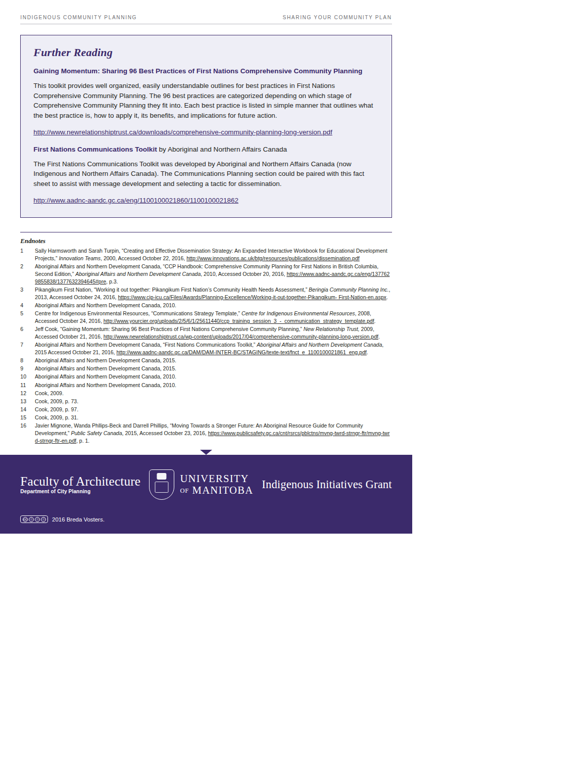Indigenous Community Planning
Sharing Your Community Plan
Further Reading
Gaining Momentum: Sharing 96 Best Practices of First Nations Comprehensive Community Planning
This toolkit provides well organized, easily understandable outlines for best practices in First Nations Comprehensive Community Planning. The 96 best practices are categorized depending on which stage of Comprehensive Community Planning they fit into. Each best practice is listed in simple manner that outlines what the best practice is, how to apply it, its benefits, and implications for future action.
http://www.newrelationshiptrust.ca/downloads/comprehensive-community-planning-long-version.pdf
First Nations Communications Toolkit by Aboriginal and Northern Affairs Canada
The First Nations Communications Toolkit was developed by Aboriginal and Northern Affairs Canada (now Indigenous and Northern Affairs Canada). The Communications Planning section could be paired with this fact sheet to assist with message development and selecting a tactic for dissemination.
http://www.aadnc-aandc.gc.ca/eng/1100100021860/1100100021862
Endnotes
1 Sally Harmsworth and Sarah Turpin, “Creating and Effective Dissemination Strategy: An Expanded Interactive Workbook for Educational Development Projects,” Innovation Teams, 2000, Accessed October 22, 2016, http://www.innovations.ac.uk/btg/resources/publications/dissemination.pdf
2 Aboriginal Affairs and Northern Development Canada, “CCP Handbook: Comprehensive Community Planning for First Nations in British Columbia, Second Edition,” Aboriginal Affairs and Northern Development Canada, 2010, Accessed October 20, 2016, https://www.aadnc-aandc.gc.ca/eng/1377629855838/1377632394645#pre, p.3.
3 Pikangikum First Nation, “Working it out together: Pikangikum First Nation’s Community Health Needs Assessment,” Beringia Community Planning Inc., 2013, Accessed October 24, 2016, https://www.cip-icu.ca/Files/Awards/Planning-Excellence/Working-it-out-together-Pikangikum- First-Nation-en.aspx.
4 Aboriginal Affairs and Northern Development Canada, 2010.
5 Centre for Indigenous Environmental Resources, “Communications Strategy Template,” Centre for Indigenous Environmental Resources, 2008, Accessed October 24, 2016, http://www.yourcier.org/uploads/2/5/6/1/25611440/ccp_training_session_3_-_communication_strategy_template.pdf.
6 Jeff Cook, “Gaining Momentum: Sharing 96 Best Practices of First Nations Comprehensive Community Planning,” New Relationship Trust, 2009, Accessed October 21, 2016, http://www.newrelationshiptrust.ca/wp-content/uploads/2017/04/comprehensive-community-planning-long-version.pdf.
7 Aboriginal Affairs and Northern Development Canada, “First Nations Communications Toolkit,” Aboriginal Affairs and Northern Development Canada, 2015 Accessed October 21, 2016, http://www.aadnc-aandc.gc.ca/DAM/DAM-INTER-BC/STAGING/texte-text/fnct_e_1100100021861_eng.pdf.
8 Aboriginal Affairs and Northern Development Canada, 2015.
9 Aboriginal Affairs and Northern Development Canada, 2015.
10 Aboriginal Affairs and Northern Development Canada, 2010.
11 Aboriginal Affairs and Northern Development Canada, 2010.
12 Cook, 2009.
13 Cook, 2009, p. 73.
14 Cook, 2009, p. 97.
15 Cook, 2009, p. 31.
16 Javier Mignone, Wanda Phllips-Beck and Darrell Phillips, “Moving Towards a Stronger Future: An Aboriginal Resource Guide for Community Development,” Public Safety Canada, 2015, Accessed October 23, 2016, https://www.publicsafety.gc.ca/cnt/rsrcs/pblctns/mvng-twrd-strngr-ftr/mvng-twrd-strngr-ftr-en.pdf, p. 1.
Faculty of Architecture
Department of City Planning
UNIVERSITY
OF MANITOBA
Indigenous Initiatives Grant
cc☉☉☉ 2016 Breda Vosters.